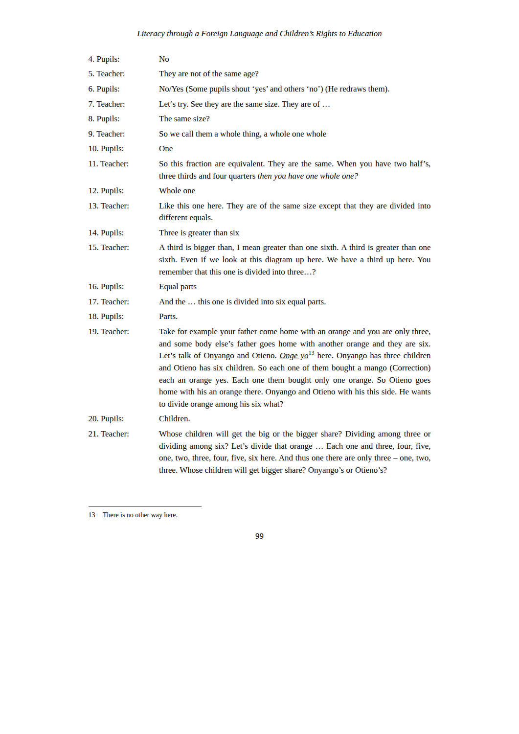Literacy through a Foreign Language and Children’s Rights to Education
| 4. Pupils: | No |
| 5. Teacher: | They are not of the same age? |
| 6. Pupils: | No/Yes (Some pupils shout ‘yes’ and others ‘no’) (He redraws them). |
| 7. Teacher: | Let’s try. See they are the same size. They are of … |
| 8. Pupils: | The same size? |
| 9. Teacher: | So we call them a whole thing, a whole one whole |
| 10. Pupils: | One |
| 11. Teacher: | So this fraction are equivalent. They are the same. When you have two half’s, three thirds and four quarters then you have one whole one? |
| 12. Pupils: | Whole one |
| 13. Teacher: | Like this one here. They are of the same size except that they are divided into different equals. |
| 14. Pupils: | Three is greater than six |
| 15. Teacher: | A third is bigger than, I mean greater than one sixth. A third is greater than one sixth. Even if we look at this diagram up here. We have a third up here. You remember that this one is divided into three…? |
| 16. Pupils: | Equal parts |
| 17. Teacher: | And the … this one is divided into six equal parts. |
| 18. Pupils: | Parts. |
| 19. Teacher: | Take for example your father come home with an orange and you are only three, and some body else’s father goes home with another orange and they are six. Let’s talk of Onyango and Otieno. Onge yo 13 here. Onyango has three children and Otieno has six children. So each one of them bought a mango (Correction) each an orange yes. Each one them bought only one orange. So Otieno goes home with his an orange there. Onyango and Otieno with his this side. He wants to divide orange among his six what? |
| 20. Pupils: | Children. |
| 21. Teacher: | Whose children will get the big or the bigger share? Dividing among three or dividing among six? Let’s divide that orange … Each one and three, four, five, one, two, three, four, five, six here. And thus one there are only three – one, two, three. Whose children will get bigger share? Onyango’s or Otieno’s? |
13 There is no other way here.
99